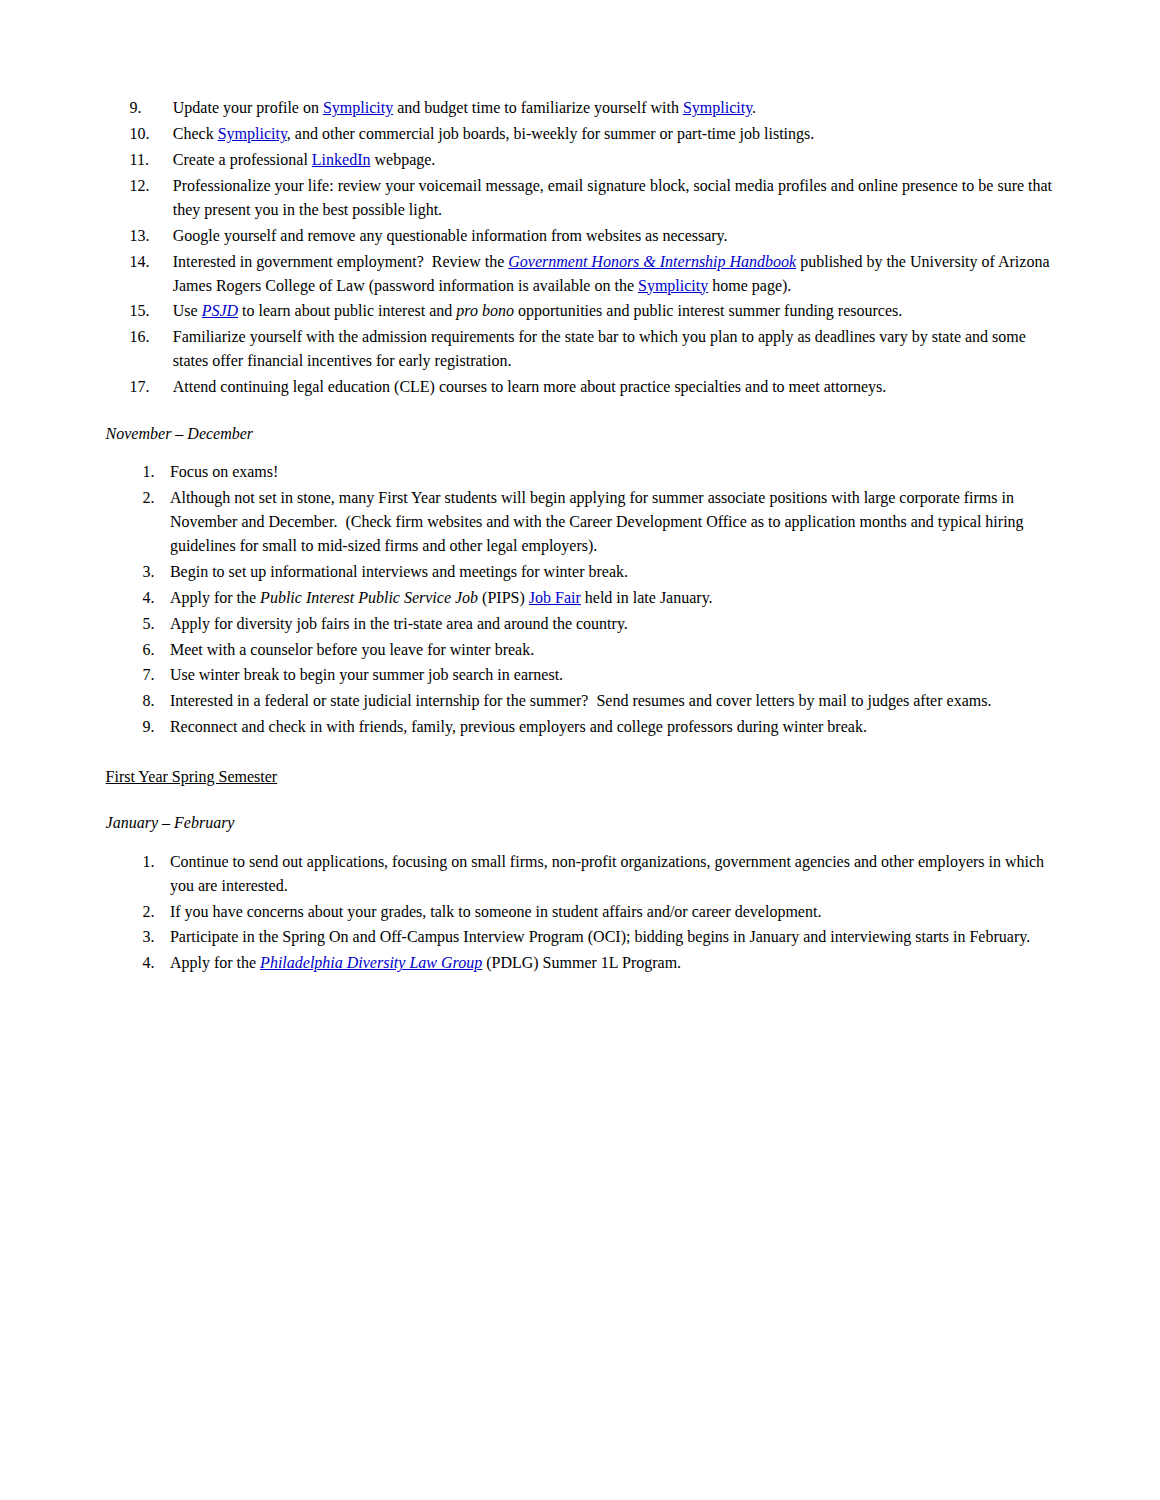Update your profile on Symplicity and budget time to familiarize yourself with Symplicity.
Check Symplicity, and other commercial job boards, bi-weekly for summer or part-time job listings.
Create a professional LinkedIn webpage.
Professionalize your life: review your voicemail message, email signature block, social media profiles and online presence to be sure that they present you in the best possible light.
Google yourself and remove any questionable information from websites as necessary.
Interested in government employment? Review the Government Honors & Internship Handbook published by the University of Arizona James Rogers College of Law (password information is available on the Symplicity home page).
Use PSJD to learn about public interest and pro bono opportunities and public interest summer funding resources.
Familiarize yourself with the admission requirements for the state bar to which you plan to apply as deadlines vary by state and some states offer financial incentives for early registration.
Attend continuing legal education (CLE) courses to learn more about practice specialties and to meet attorneys.
November – December
Focus on exams!
Although not set in stone, many First Year students will begin applying for summer associate positions with large corporate firms in November and December. (Check firm websites and with the Career Development Office as to application months and typical hiring guidelines for small to mid-sized firms and other legal employers).
Begin to set up informational interviews and meetings for winter break.
Apply for the Public Interest Public Service Job (PIPS) Job Fair held in late January.
Apply for diversity job fairs in the tri-state area and around the country.
Meet with a counselor before you leave for winter break.
Use winter break to begin your summer job search in earnest.
Interested in a federal or state judicial internship for the summer? Send resumes and cover letters by mail to judges after exams.
Reconnect and check in with friends, family, previous employers and college professors during winter break.
First Year Spring Semester
January – February
Continue to send out applications, focusing on small firms, non-profit organizations, government agencies and other employers in which you are interested.
If you have concerns about your grades, talk to someone in student affairs and/or career development.
Participate in the Spring On and Off-Campus Interview Program (OCI); bidding begins in January and interviewing starts in February.
Apply for the Philadelphia Diversity Law Group (PDLG) Summer 1L Program.